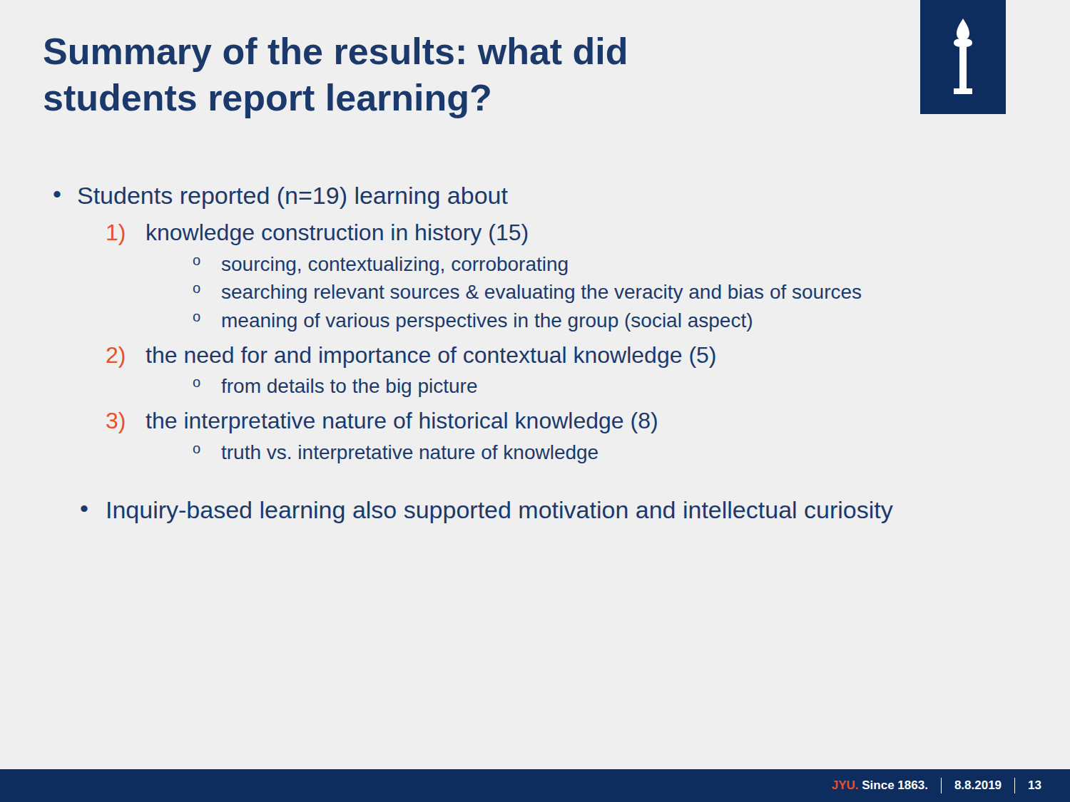Summary of the results: what did students report learning?
Students reported (n=19) learning about
knowledge construction in history (15)
sourcing, contextualizing, corroborating
searching relevant sources & evaluating the veracity and bias of sources
meaning of various perspectives in the group (social aspect)
the need for and importance of contextual knowledge (5)
from details to the big picture
the interpretative nature of historical knowledge (8)
truth vs. interpretative nature of knowledge
Inquiry-based learning also supported motivation and intellectual curiosity
JYU. Since 1863. 8.8.2019 13